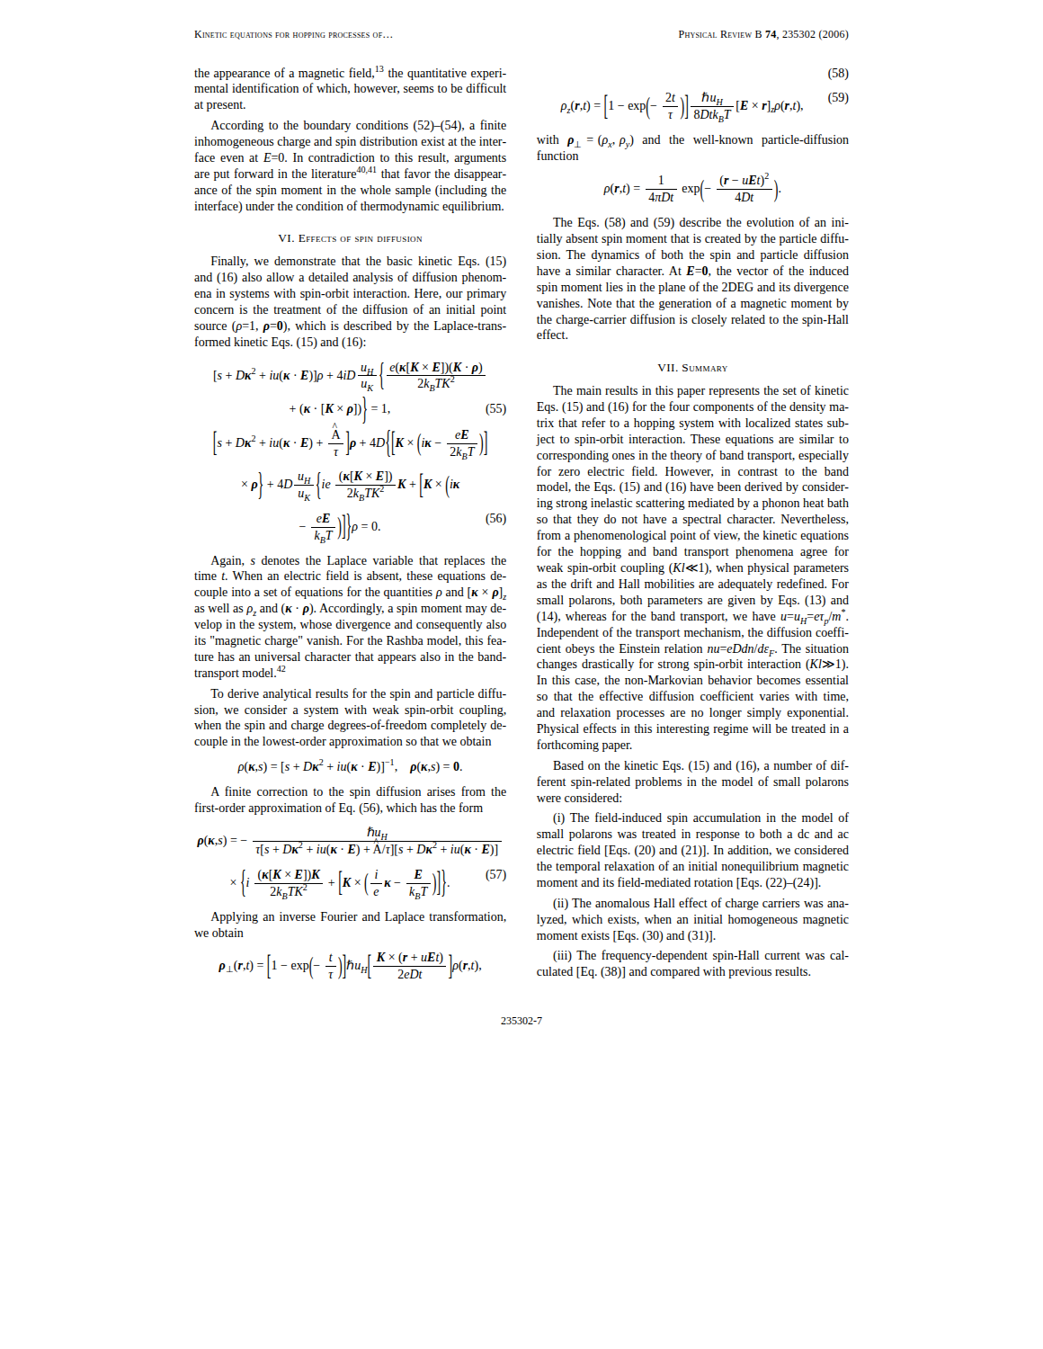Kinetic equations for hopping processes of… Physical Review B 74, 235302 (2006)
the appearance of a magnetic field,13 the quantitative experimental identification of which, however, seems to be difficult at present.
According to the boundary conditions (52)–(54), a finite inhomogeneous charge and spin distribution exist at the interface even at E=0. In contradiction to this result, arguments are put forward in the literature40,41 that favor the disappearance of the spin moment in the whole sample (including the interface) under the condition of thermodynamic equilibrium.
VI. Effects of spin diffusion
Finally, we demonstrate that the basic kinetic Eqs. (15) and (16) also allow a detailed analysis of diffusion phenomena in systems with spin-orbit interaction. Here, our primary concern is the treatment of the diffusion of an initial point source (ρ=1, ρ=0), which is described by the Laplace-transformed kinetic Eqs. (15) and (16):
[s + Dκ2 + iu(κ · E)]ρ + 4iD uH uK{e(κ[K × E])(K · ρ) 2kBTK2
+ (κ · [K × ρ])} = 1, (55)
[s + Dκ2 + iu(κ · E) + Aτ] ρ + 4D{[K × (iκ − eE 2kBT)]
× ρ} + 4DuH uK{ie (κ[K × E]) 2kBTK2 K + [K × (iκ
− eE kBT)]}ρ = 0. (56)
Again, s denotes the Laplace variable that replaces the time t. When an electric field is absent, these equations decouple into a set of equations for the quantities ρ and [κ × ρ]z as well as ρz and (κ · ρ). Accordingly, a spin moment may develop in the system, whose divergence and consequently also its "magnetic charge" vanish. For the Rashba model, this feature has an universal character that appears also in the band-transport model.42
To derive analytical results for the spin and particle diffusion, we consider a system with weak spin-orbit coupling, when the spin and charge degrees-of-freedom completely decouple in the lowest-order approximation so that we obtain
ρ(κ,s) = [s + Dκ2 + iu(κ · E)]−1, ρ(κ,s) = 0.
A finite correction to the spin diffusion arises from the first-order approximation of Eq. (56), which has the form
ρ(κ,s) = − ℏuH τ[s + Dκ2 + iu(κ · E) + A/τ][s + Dκ2 + iu(κ · E)]
× {i (κ[K × E])K 2kBTK2 + [K × (ie κ − EkBT)]}. (57)
Applying an inverse Fourier and Laplace transformation, we obtain
ρ⊥(r,t) = [1 − exp(− tτ)] ℏuH[K × (r + uEt) 2eDt] ρ(r,t),
(58)
ρz(r,t) = [1 − exp(− 2t τ)] ℏuH 8DtkBT[E × r]zρ(r,t), (59)
with ρ⊥ = (ρx, ρy) and the well-known particle-diffusion function
ρ(r,t) = 14πDt exp(− (r − uEt)24Dt).
The Eqs. (58) and (59) describe the evolution of an initially absent spin moment that is created by the particle diffusion. The dynamics of both the spin and particle diffusion have a similar character. At E=0, the vector of the induced spin moment lies in the plane of the 2DEG and its divergence vanishes. Note that the generation of a magnetic moment by the charge-carrier diffusion is closely related to the spin-Hall effect.
VII. Summary
The main results in this paper represents the set of kinetic Eqs. (15) and (16) for the four components of the density matrix that refer to a hopping system with localized states subject to spin-orbit interaction. These equations are similar to corresponding ones in the theory of band transport, especially for zero electric field. However, in contrast to the band model, the Eqs. (15) and (16) have been derived by considering strong inelastic scattering mediated by a phonon heat bath so that they do not have a spectral character. Nevertheless, from a phenomenological point of view, the kinetic equations for the hopping and band transport phenomena agree for weak spin-orbit coupling (Kl≪1), when physical parameters as the drift and Hall mobilities are adequately redefined. For small polarons, both parameters are given by Eqs. (13) and (14), whereas for the band transport, we have u=uH=eτp/m*. Independent of the transport mechanism, the diffusion coefficient obeys the Einstein relation nu=eDdn/dεF. The situation changes drastically for strong spin-orbit interaction (Kl≫1). In this case, the non-Markovian behavior becomes essential so that the effective diffusion coefficient varies with time, and relaxation processes are no longer simply exponential. Physical effects in this interesting regime will be treated in a forthcoming paper.
Based on the kinetic Eqs. (15) and (16), a number of different spin-related problems in the model of small polarons were considered:
(i) The field-induced spin accumulation in the model of small polarons was treated in response to both a dc and ac electric field [Eqs. (20) and (21)]. In addition, we considered the temporal relaxation of an initial nonequilibrium magnetic moment and its field-mediated rotation [Eqs. (22)–(24)].
(ii) The anomalous Hall effect of charge carriers was analyzed, which exists, when an initial homogeneous magnetic moment exists [Eqs. (30) and (31)].
(iii) The frequency-dependent spin-Hall current was calculated [Eq. (38)] and compared with previous results.
235302-7